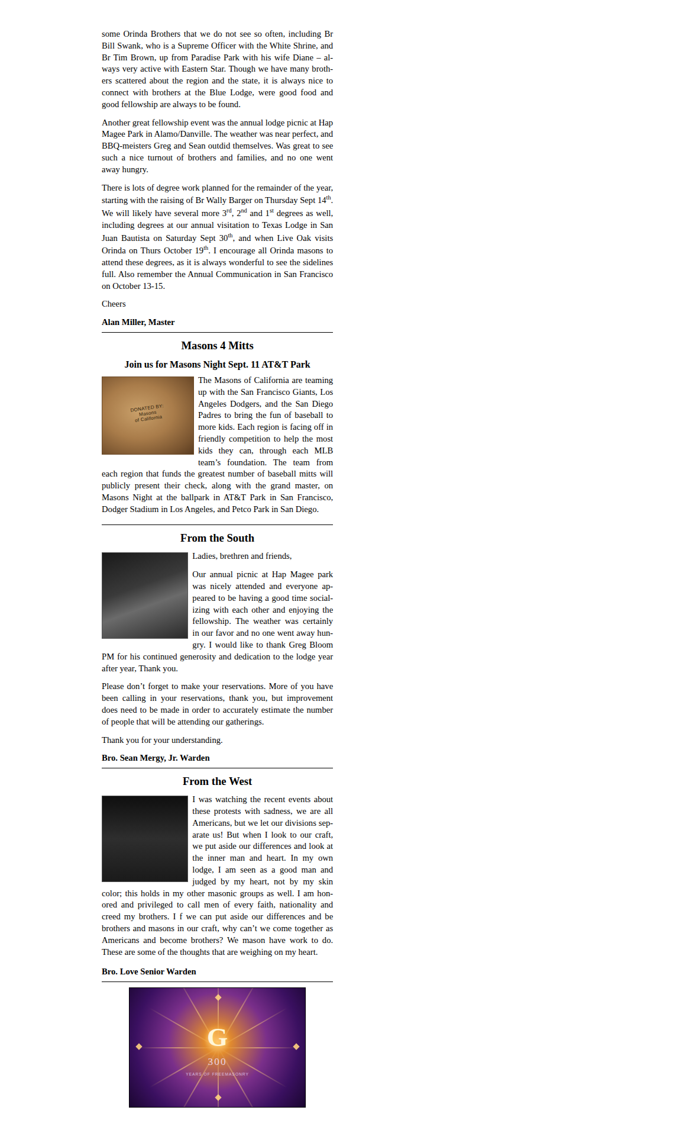some Orinda Brothers that we do not see so often, including Br Bill Swank, who is a Supreme Officer with the White Shrine, and Br Tim Brown, up from Paradise Park with his wife Diane – always very active with Eastern Star. Though we have many brothers scattered about the region and the state, it is always nice to connect with brothers at the Blue Lodge, were good food and good fellowship are always to be found.
Another great fellowship event was the annual lodge picnic at Hap Magee Park in Alamo/Danville. The weather was near perfect, and BBQ-meisters Greg and Sean outdid themselves. Was great to see such a nice turnout of brothers and families, and no one went away hungry.
There is lots of degree work planned for the remainder of the year, starting with the raising of Br Wally Barger on Thursday Sept 14th. We will likely have several more 3rd, 2nd and 1st degrees as well, including degrees at our annual visitation to Texas Lodge in San Juan Bautista on Saturday Sept 30th, and when Live Oak visits Orinda on Thurs October 19th. I encourage all Orinda masons to attend these degrees, as it is always wonderful to see the sidelines full. Also remember the Annual Communication in San Francisco on October 13-15.
Cheers
Alan Miller, Master
Masons 4 Mitts
Join us for Masons Night Sept. 11 AT&T Park
DONATED BY:
Masons
of California
The Masons of California are teaming up with the San Francisco Giants, Los Angeles Dodgers, and the San Diego Padres to bring the fun of baseball to more kids. Each region is facing off in friendly competition to help the most kids they can, through each MLB team’s foundation. The team from each region that funds the greatest number of baseball mitts will publicly present their check, along with the grand master, on Masons Night at the ballpark in AT&T Park in San Francisco, Dodger Stadium in Los Angeles, and Petco Park in San Diego.
From the South
Ladies, brethren and friends,
Our annual picnic at Hap Magee park was nicely attended and everyone appeared to be having a good time socializing with each other and enjoying the fellowship. The weather was certainly in our favor and no one went away hungry. I would like to thank Greg Bloom PM for his continued generosity and dedication to the lodge year after year, Thank you.
Please don’t forget to make your reservations. More of you have been calling in your reservations, thank you, but improvement does need to be made in order to accurately estimate the number of people that will be attending our gatherings.
Thank you for your understanding.
Bro. Sean Mergy, Jr. Warden
From the West
I was watching the recent events about these protests with sadness, we are all Americans, but we let our divisions separate us! But when I look to our craft, we put aside our differences and look at the inner man and heart. In my own lodge, I am seen as a good man and judged by my heart, not by my skin color; this holds in my other masonic groups as well. I am honored and privileged to call men of every faith, nationality and creed my brothers. I f we can put aside our differences and be brothers and masons in our craft, why can’t we come together as Americans and become brothers? We mason have work to do. These are some of the thoughts that are weighing on my heart.
Bro. Love Senior Warden
G
300
YEARS OF FREEMASONRY